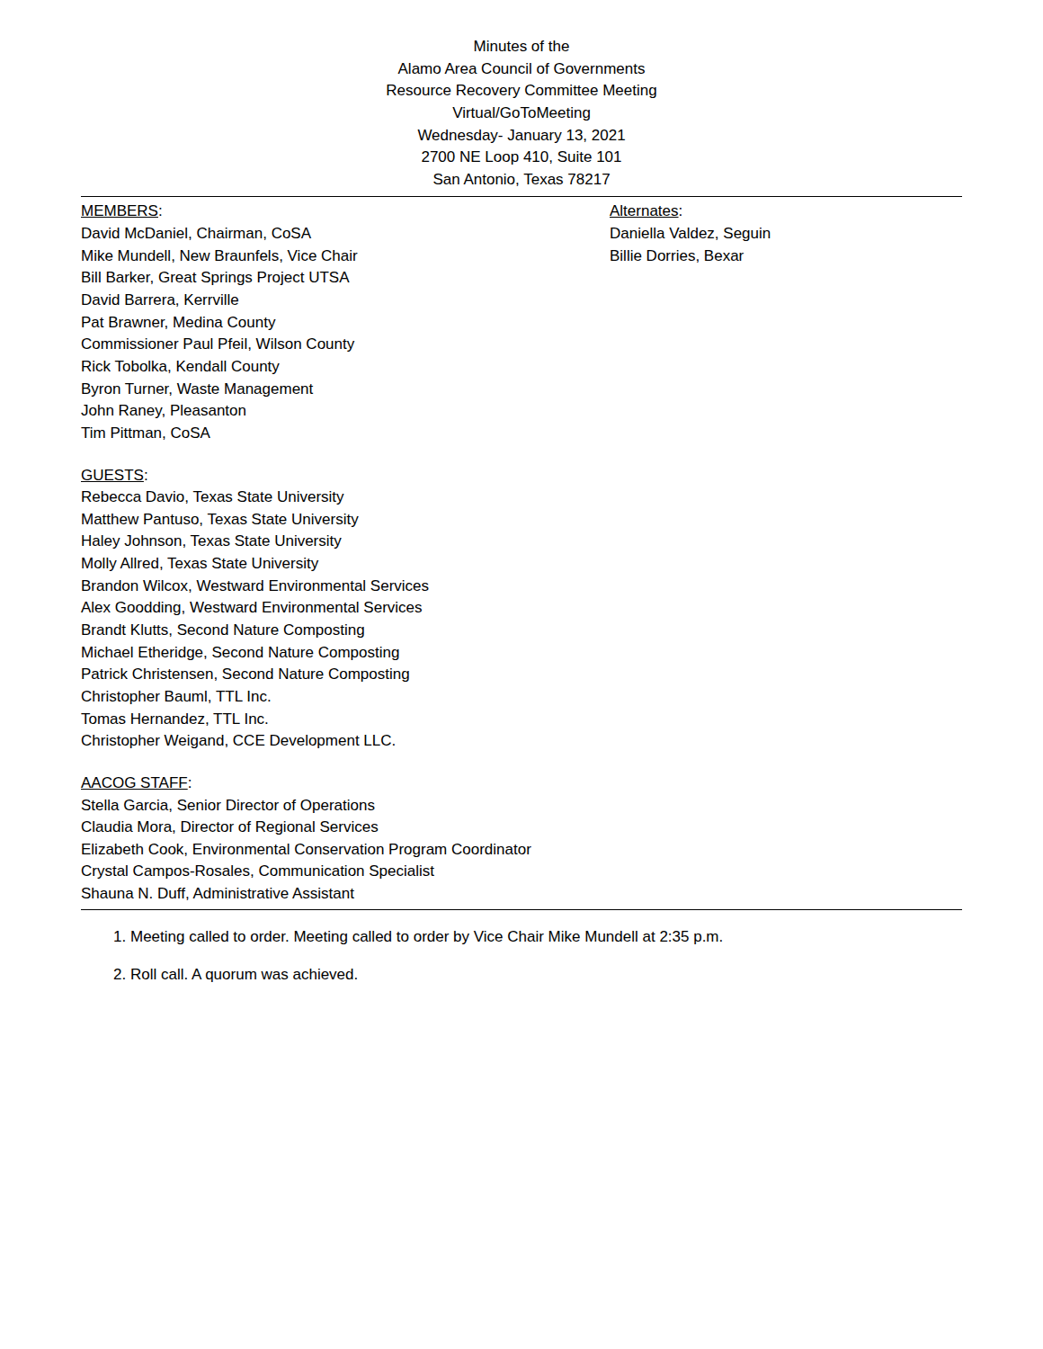Minutes of the
Alamo Area Council of Governments
Resource Recovery Committee Meeting
Virtual/GoToMeeting
Wednesday- January 13, 2021
2700 NE Loop 410, Suite 101
San Antonio, Texas 78217
MEMBERS:
David McDaniel, Chairman, CoSA
Mike Mundell, New Braunfels, Vice Chair
Bill Barker, Great Springs Project UTSA
David Barrera, Kerrville
Pat Brawner, Medina County
Commissioner Paul Pfeil, Wilson County
Rick Tobolka, Kendall County
Byron Turner, Waste Management
John Raney, Pleasanton
Tim Pittman, CoSA
Alternates:
Daniella Valdez, Seguin
Billie Dorries, Bexar
GUESTS:
Rebecca Davio, Texas State University
Matthew Pantuso, Texas State University
Haley Johnson, Texas State University
Molly Allred, Texas State University
Brandon Wilcox, Westward Environmental Services
Alex Goodding, Westward Environmental Services
Brandt Klutts, Second Nature Composting
Michael Etheridge, Second Nature Composting
Patrick Christensen, Second Nature Composting
Christopher Bauml, TTL Inc.
Tomas Hernandez, TTL Inc.
Christopher Weigand, CCE Development LLC.
AACOG STAFF:
Stella Garcia, Senior Director of Operations
Claudia Mora, Director of Regional Services
Elizabeth Cook, Environmental Conservation Program Coordinator
Crystal Campos-Rosales, Communication Specialist
Shauna N. Duff, Administrative Assistant
Meeting called to order. Meeting called to order by Vice Chair Mike Mundell at 2:35 p.m.
Roll call. A quorum was achieved.